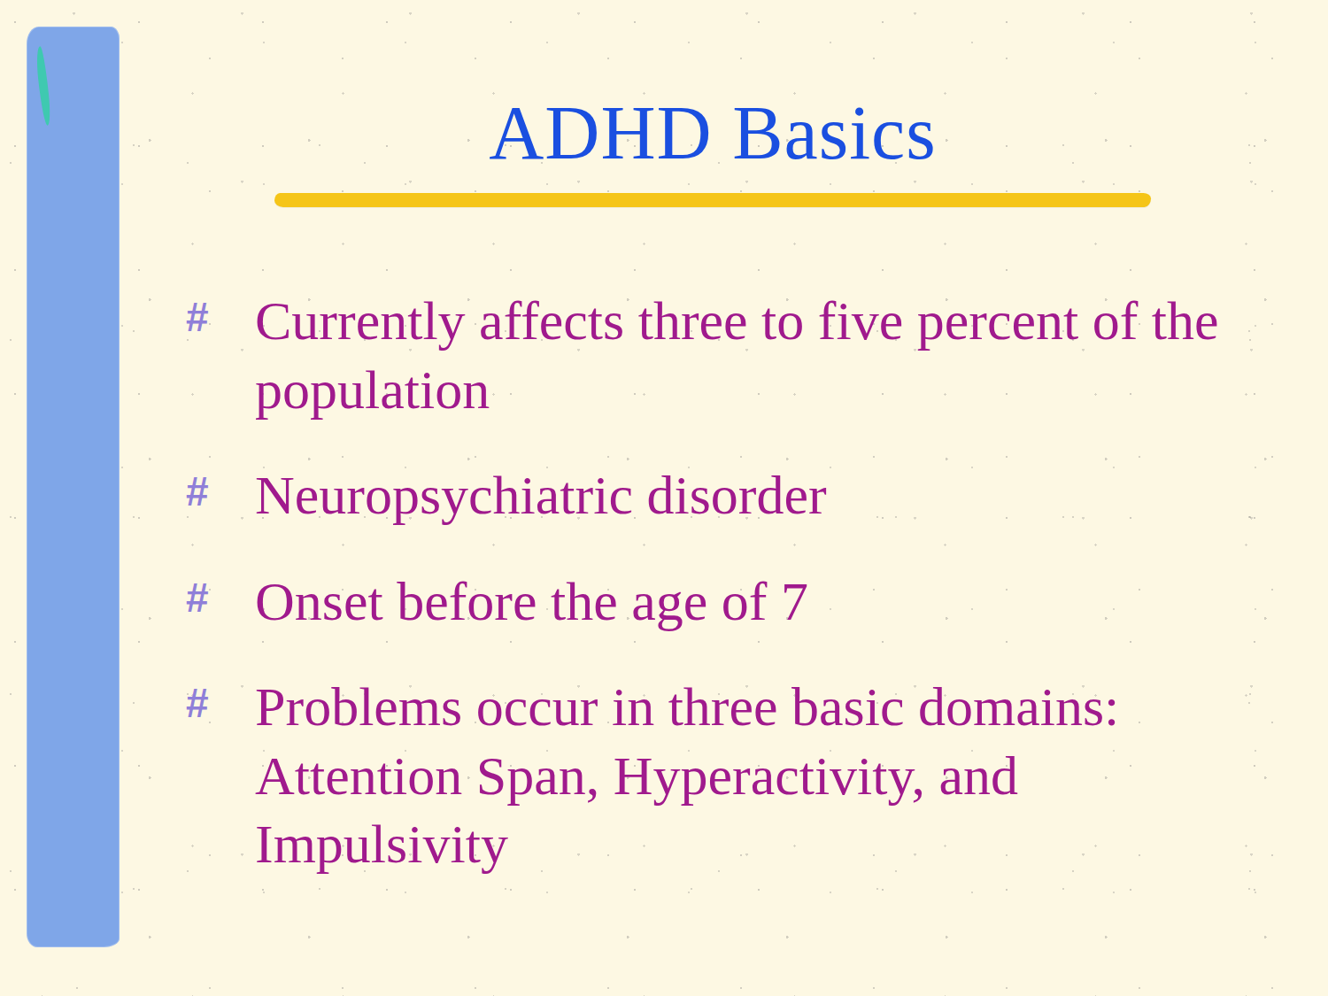ADHD Basics
Currently affects three to five percent of the population
Neuropsychiatric disorder
Onset before the age of 7
Problems occur in three basic domains: Attention Span, Hyperactivity, and Impulsivity